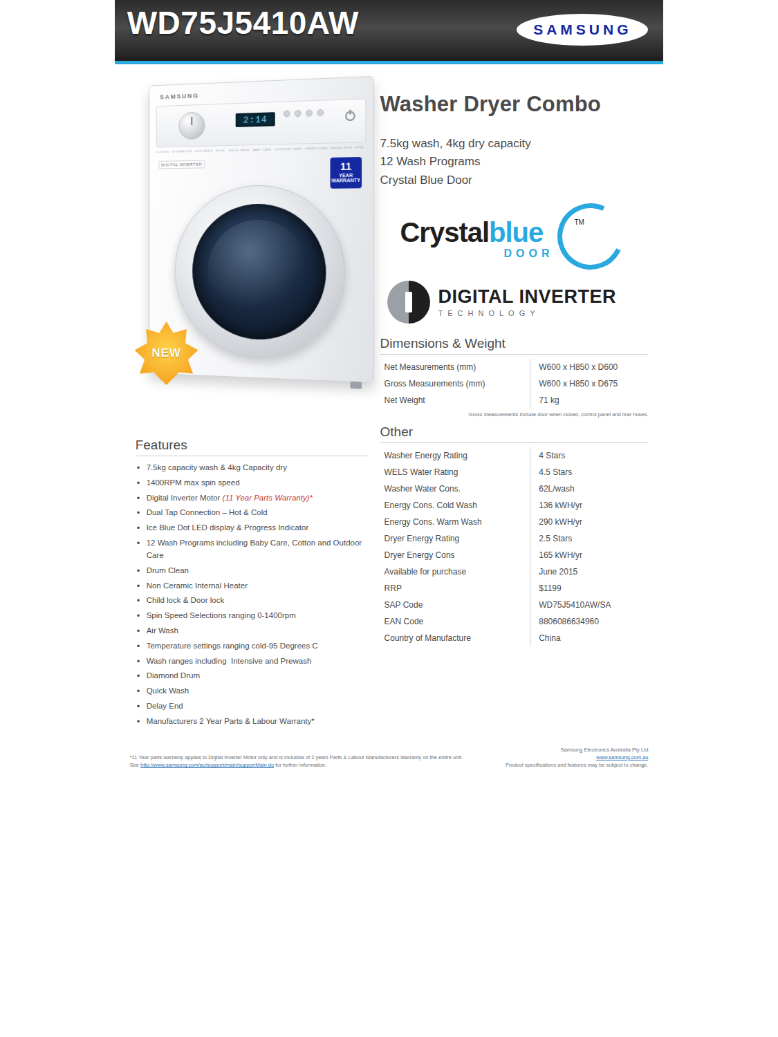WD75J5410AW
SAMSUNG
SAMSUNG
2:14
COTTON · SYNTHETICS · DELICATES · WOOL · QUICK WASH · BABY CARE · OUTDOOR CARE · DRUM CLEAN · RINSE+SPIN · SPIN
DIGITAL INVERTER
11 YEAR
WARRANTY
NEW
Features
7.5kg capacity wash & 4kg Capacity dry
1400RPM max spin speed
Digital Inverter Motor (11 Year Parts Warranty)*
Dual Tap Connection – Hot & Cold
Ice Blue Dot LED display & Progress Indicator
12 Wash Programs including Baby Care, Cotton and Outdoor Care
Drum Clean
Non Ceramic Internal Heater
Child lock & Door lock
Spin Speed Selections ranging 0-1400rpm
Air Wash
Temperature settings ranging cold-95 Degrees C
Wash ranges including Intensive and Prewash
Diamond Drum
Quick Wash
Delay End
Manufacturers 2 Year Parts & Labour Warranty*
Washer Dryer Combo
7.5kg wash, 4kg dry capacity
12 Wash Programs
Crystal Blue Door
Crystal blue
TM
DOOR
DIGITAL INVERTER
TECHNOLOGY
Dimensions & Weight
| Net Measurements (mm) | W600 x H850 x D600 |
| Gross Measurements (mm) | W600 x H850 x D675 |
| Net Weight | 71 kg |
Gross measurements include door when closed, control panel and rear hoses.
Other
| Washer Energy Rating | 4 Stars |
| WELS Water Rating | 4.5 Stars |
| Washer Water Cons. | 62L/wash |
| Energy Cons. Cold Wash | 136 kWH/yr |
| Energy Cons. Warm Wash | 290 kWH/yr |
| Dryer Energy Rating | 2.5 Stars |
| Dryer Energy Cons | 165 kWH/yr |
| Available for purchase | June 2015 |
| RRP | $1199 |
| SAP Code | WD75J5410AW/SA |
| EAN Code | 8806086634960 |
| Country of Manufacture | China |
*11 Year parts warranty applies to Digital Inverter Motor only and is inclusive of 2 years Parts & Labour Manufacturers Warranty on the entire unit.
See http://www.samsung.com/au/support/main/supportMain.do for further information.
Samsung Electronics Australia Pty Ltd
www.samsung.com.au
Product specifications and features may be subject to change.